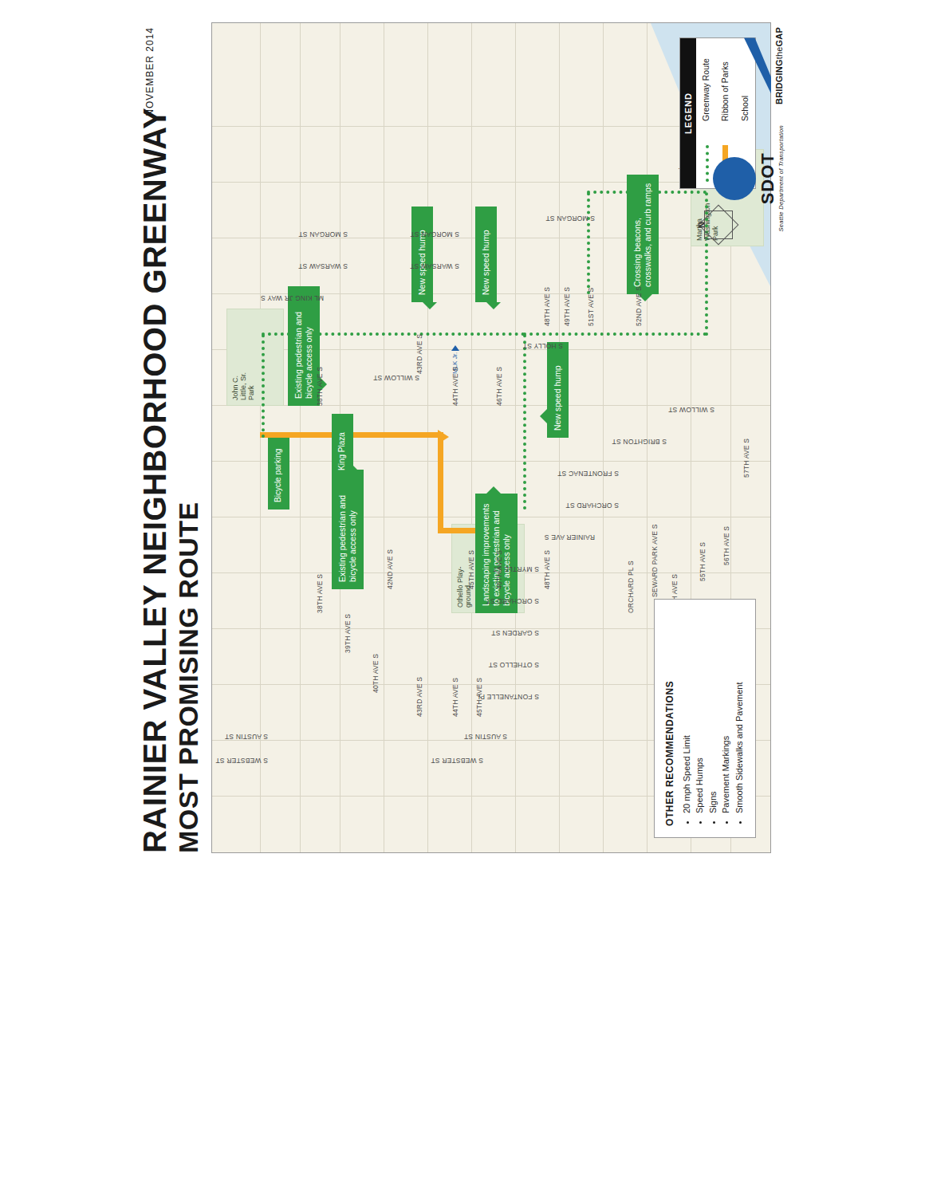Rainier Valley Neighborhood Greenway
Most Promising Route
November 2014
John C.
Little, Sr.
Park
Othello Play-
ground
Martha
Washington
Park
Existing pedestrian and bicycle access only
Existing pedestrian and bicycle access only
Landscaping improvements to existing pedestrian and bicycle access only
New speed hump
New speed hump
New speed hump
Crossing beacons, crosswalks, and curb ramps
Bicycle parking
King Plaza
MLK Jr.
38TH AVE S
39TH AVE S
40TH AVE S
42ND AVE S
43RD AVE S
44TH AVE S
45TH AVE S
45TH AVE S
46TH AVE S
48TH AVE S
ORCHARD PL S
SEWARD PARK AVE S
54TH AVE S
55TH AVE S
56TH AVE S
57TH AVE S
38TH AVE S
44TH AVE S
46TH AVE S
43RD AVE S
48TH AVE S
49TH AVE S
51ST AVE S
52ND AVE S
S WEBSTER ST
S AUSTIN ST
S WEBSTER ST
S AUSTIN ST
S FONTANELLE PL
S OTHELLO ST
S GARDEN ST
S ORCHARD ST
S MYRTLE ST
RAINIER AVE S
S ORCHARD ST
S FRONTENAC ST
S BRIGHTON ST
S WILLOW ST
S WILLOW ST
S HOLLY ST
ML KING JR WAY S
S WARSAW ST
S MORGAN ST
S WARSAW ST
S MORGAN ST
S MORGAN ST
S OAKLAWN PL
Other Recommendations
20 mph Speed Limit
Speed Humps
Signs
Pavement Markings
Smooth Sidewalks and Pavement
Legend
| | Greenway Route |
| | Ribbon of Parks |
| | School |
N
SDOT
Seattle Department of Transportation
BRIDGINGthe GAP